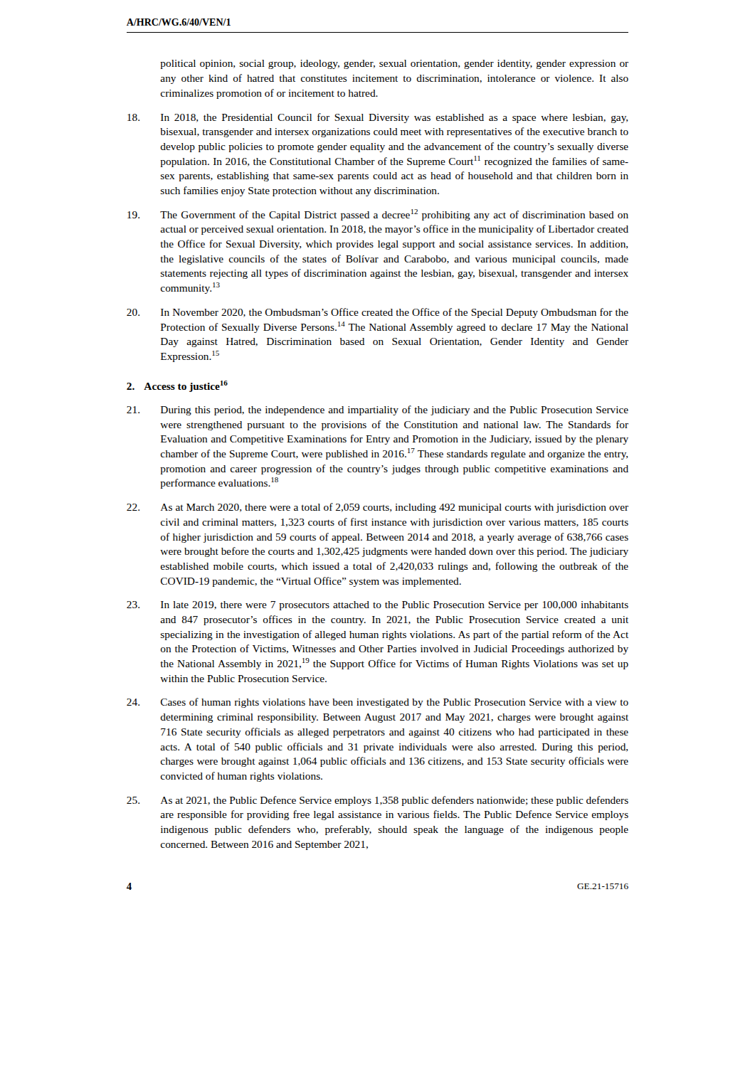A/HRC/WG.6/40/VEN/1
political opinion, social group, ideology, gender, sexual orientation, gender identity, gender expression or any other kind of hatred that constitutes incitement to discrimination, intolerance or violence. It also criminalizes promotion of or incitement to hatred.
18.
In 2018, the Presidential Council for Sexual Diversity was established as a space where lesbian, gay, bisexual, transgender and intersex organizations could meet with representatives of the executive branch to develop public policies to promote gender equality and the advancement of the country’s sexually diverse population. In 2016, the Constitutional Chamber of the Supreme Court11 recognized the families of same-sex parents, establishing that same-sex parents could act as head of household and that children born in such families enjoy State protection without any discrimination.
19.
The Government of the Capital District passed a decree12 prohibiting any act of discrimination based on actual or perceived sexual orientation. In 2018, the mayor’s office in the municipality of Libertador created the Office for Sexual Diversity, which provides legal support and social assistance services. In addition, the legislative councils of the states of Bolívar and Carabobo, and various municipal councils, made statements rejecting all types of discrimination against the lesbian, gay, bisexual, transgender and intersex community.13
20.
In November 2020, the Ombudsman’s Office created the Office of the Special Deputy Ombudsman for the Protection of Sexually Diverse Persons.14 The National Assembly agreed to declare 17 May the National Day against Hatred, Discrimination based on Sexual Orientation, Gender Identity and Gender Expression.15
2. Access to justice16
21.
During this period, the independence and impartiality of the judiciary and the Public Prosecution Service were strengthened pursuant to the provisions of the Constitution and national law. The Standards for Evaluation and Competitive Examinations for Entry and Promotion in the Judiciary, issued by the plenary chamber of the Supreme Court, were published in 2016.17 These standards regulate and organize the entry, promotion and career progression of the country’s judges through public competitive examinations and performance evaluations.18
22.
As at March 2020, there were a total of 2,059 courts, including 492 municipal courts with jurisdiction over civil and criminal matters, 1,323 courts of first instance with jurisdiction over various matters, 185 courts of higher jurisdiction and 59 courts of appeal. Between 2014 and 2018, a yearly average of 638,766 cases were brought before the courts and 1,302,425 judgments were handed down over this period. The judiciary established mobile courts, which issued a total of 2,420,033 rulings and, following the outbreak of the COVID-19 pandemic, the “Virtual Office” system was implemented.
23.
In late 2019, there were 7 prosecutors attached to the Public Prosecution Service per 100,000 inhabitants and 847 prosecutor’s offices in the country. In 2021, the Public Prosecution Service created a unit specializing in the investigation of alleged human rights violations. As part of the partial reform of the Act on the Protection of Victims, Witnesses and Other Parties involved in Judicial Proceedings authorized by the National Assembly in 2021,19 the Support Office for Victims of Human Rights Violations was set up within the Public Prosecution Service.
24.
Cases of human rights violations have been investigated by the Public Prosecution Service with a view to determining criminal responsibility. Between August 2017 and May 2021, charges were brought against 716 State security officials as alleged perpetrators and against 40 citizens who had participated in these acts. A total of 540 public officials and 31 private individuals were also arrested. During this period, charges were brought against 1,064 public officials and 136 citizens, and 153 State security officials were convicted of human rights violations.
25.
As at 2021, the Public Defence Service employs 1,358 public defenders nationwide; these public defenders are responsible for providing free legal assistance in various fields. The Public Defence Service employs indigenous public defenders who, preferably, should speak the language of the indigenous people concerned. Between 2016 and September 2021,
4 GE.21-15716